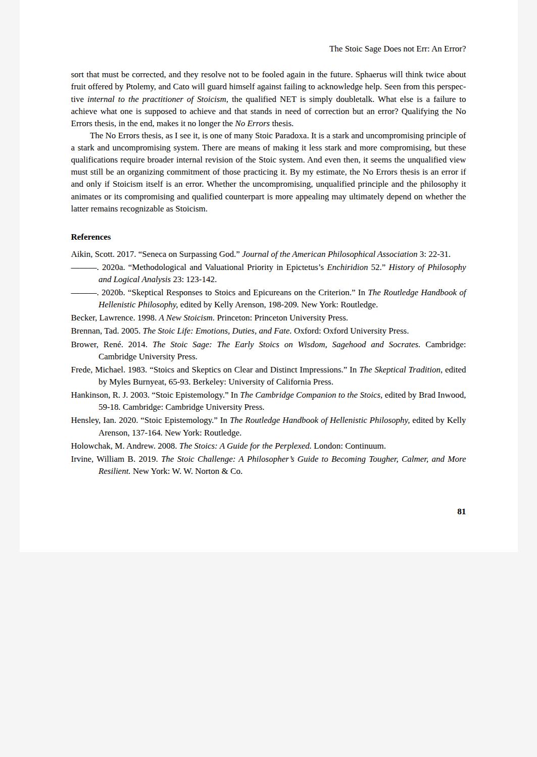The Stoic Sage Does not Err: An Error?
sort that must be corrected, and they resolve not to be fooled again in the future. Sphaerus will think twice about fruit offered by Ptolemy, and Cato will guard himself against failing to acknowledge help. Seen from this perspective internal to the practitioner of Stoicism, the qualified NET is simply doubletalk. What else is a failure to achieve what one is supposed to achieve and that stands in need of correction but an error? Qualifying the No Errors thesis, in the end, makes it no longer the No Errors thesis.
The No Errors thesis, as I see it, is one of many Stoic Paradoxa. It is a stark and uncompromising principle of a stark and uncompromising system. There are means of making it less stark and more compromising, but these qualifications require broader internal revision of the Stoic system. And even then, it seems the unqualified view must still be an organizing commitment of those practicing it. By my estimate, the No Errors thesis is an error if and only if Stoicism itself is an error. Whether the uncompromising, unqualified principle and the philosophy it animates or its compromising and qualified counterpart is more appealing may ultimately depend on whether the latter remains recognizable as Stoicism.
References
Aikin, Scott. 2017. “Seneca on Surpassing God.” Journal of the American Philosophical Association 3: 22-31.
———. 2020a. “Methodological and Valuational Priority in Epictetus’s Enchiridion 52.” History of Philosophy and Logical Analysis 23: 123-142.
———. 2020b. “Skeptical Responses to Stoics and Epicureans on the Criterion.” In The Routledge Handbook of Hellenistic Philosophy, edited by Kelly Arenson, 198-209. New York: Routledge.
Becker, Lawrence. 1998. A New Stoicism. Princeton: Princeton University Press.
Brennan, Tad. 2005. The Stoic Life: Emotions, Duties, and Fate. Oxford: Oxford University Press.
Brower, René. 2014. The Stoic Sage: The Early Stoics on Wisdom, Sagehood and Socrates. Cambridge: Cambridge University Press.
Frede, Michael. 1983. “Stoics and Skeptics on Clear and Distinct Impressions.” In The Skeptical Tradition, edited by Myles Burnyeat, 65-93. Berkeley: University of California Press.
Hankinson, R. J. 2003. “Stoic Epistemology.” In The Cambridge Companion to the Stoics, edited by Brad Inwood, 59-18. Cambridge: Cambridge University Press.
Hensley, Ian. 2020. “Stoic Epistemology.” In The Routledge Handbook of Hellenistic Philosophy, edited by Kelly Arenson, 137-164. New York: Routledge.
Holowchak, M. Andrew. 2008. The Stoics: A Guide for the Perplexed. London: Continuum.
Irvine, William B. 2019. The Stoic Challenge: A Philosopher’s Guide to Becoming Tougher, Calmer, and More Resilient. New York: W. W. Norton & Co.
81